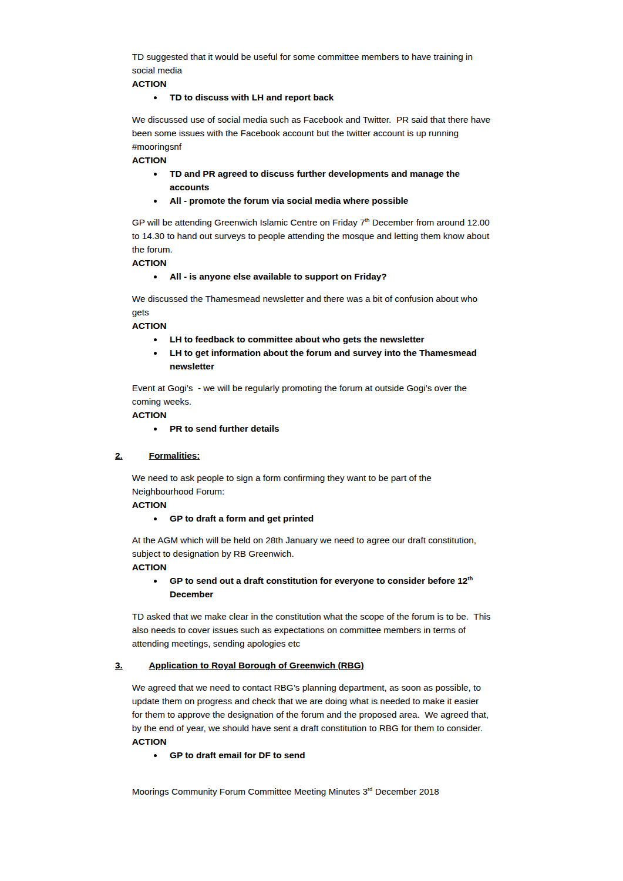TD suggested that it would be useful for some committee members to have training in social media
ACTION
TD to discuss with LH and report back
We discussed use of social media such as Facebook and Twitter. PR said that there have been some issues with the Facebook account but the twitter account is up running #mooringsnf
ACTION
TD and PR agreed to discuss further developments and manage the accounts
All - promote the forum via social media where possible
GP will be attending Greenwich Islamic Centre on Friday 7th December from around 12.00 to 14.30 to hand out surveys to people attending the mosque and letting them know about the forum.
ACTION
All - is anyone else available to support on Friday?
We discussed the Thamesmead newsletter and there was a bit of confusion about who gets
ACTION
LH to feedback to committee about who gets the newsletter
LH to get information about the forum and survey into the Thamesmead newsletter
Event at Gogi’s - we will be regularly promoting the forum at outside Gogi’s over the coming weeks.
ACTION
PR to send further details
2. Formalities:
We need to ask people to sign a form confirming they want to be part of the Neighbourhood Forum:
ACTION
GP to draft a form and get printed
At the AGM which will be held on 28th January we need to agree our draft constitution, subject to designation by RB Greenwich.
ACTION
GP to send out a draft constitution for everyone to consider before 12th December
TD asked that we make clear in the constitution what the scope of the forum is to be. This also needs to cover issues such as expectations on committee members in terms of attending meetings, sending apologies etc
3. Application to Royal Borough of Greenwich (RBG)
We agreed that we need to contact RBG’s planning department, as soon as possible, to update them on progress and check that we are doing what is needed to make it easier for them to approve the designation of the forum and the proposed area. We agreed that, by the end of year, we should have sent a draft constitution to RBG for them to consider.
ACTION
GP to draft email for DF to send
Moorings Community Forum Committee Meeting Minutes 3rd December 2018